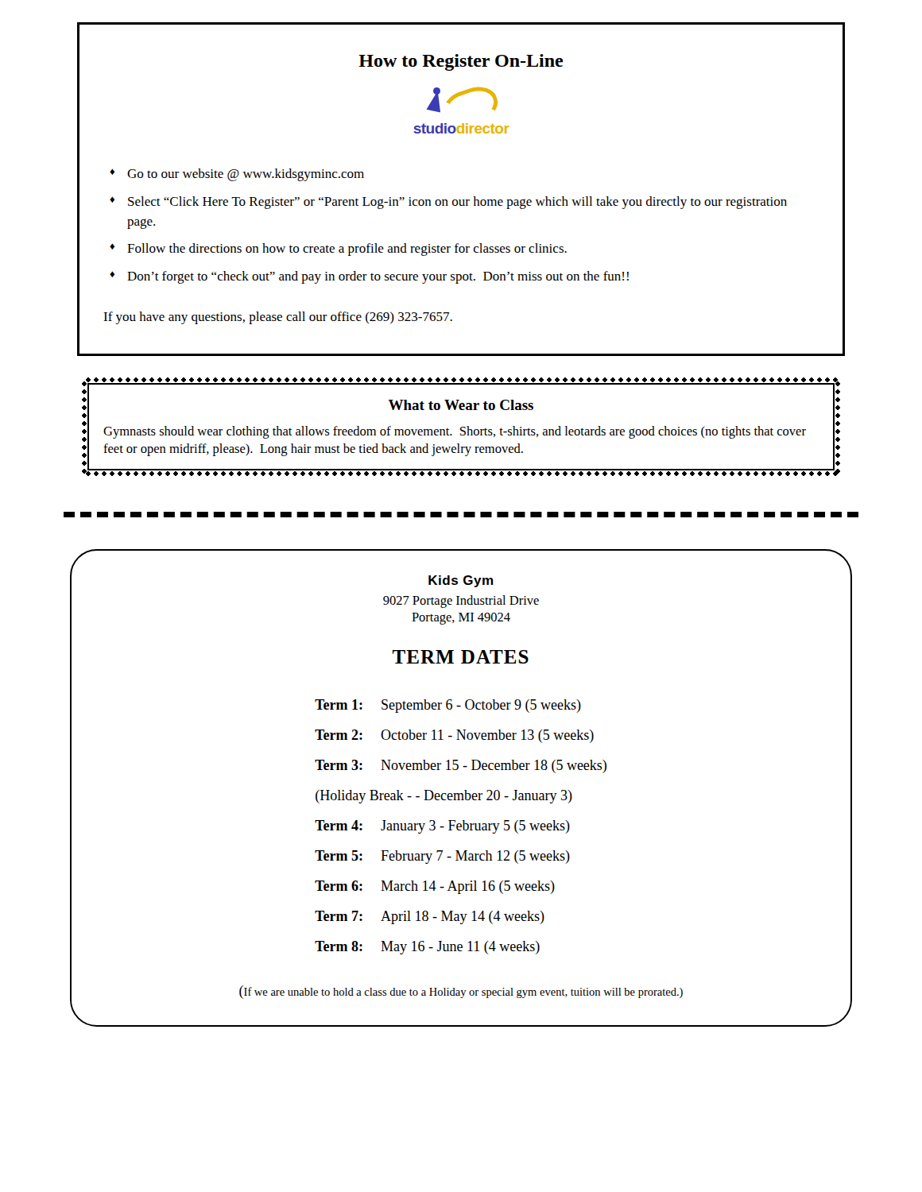How to Register On-Line
studio director
Go to our website @ www.kidsgyminc.com
Select “Click Here To Register” or “Parent Log-in” icon on our home page which will take you directly to our registration page.
Follow the directions on how to create a profile and register for classes or clinics.
Don’t forget to “check out” and pay in order to secure your spot. Don’t miss out on the fun!!
If you have any questions, please call our office (269) 323-7657.
What to Wear to Class
Gymnasts should wear clothing that allows freedom of movement. Shorts, t-shirts, and leotards are good choices (no tights that cover feet or open midriff, please). Long hair must be tied back and jewelry removed.
Kids Gym
9027 Portage Industrial Drive
Portage, MI 49024
TERM DATES
| Term 1: | September 6 - October 9 (5 weeks) |
| Term 2: | October 11 - November 13 (5 weeks) |
| Term 3: | November 15 - December 18 (5 weeks) |
| (Holiday Break - - December 20 - January 3) |
| Term 4: | January 3 - February 5 (5 weeks) |
| Term 5: | February 7 - March 12 (5 weeks) |
| Term 6: | March 14 - April 16 (5 weeks) |
| Term 7: | April 18 - May 14 (4 weeks) |
| Term 8: | May 16 - June 11 (4 weeks) |
(If we are unable to hold a class due to a Holiday or special gym event, tuition will be prorated.)